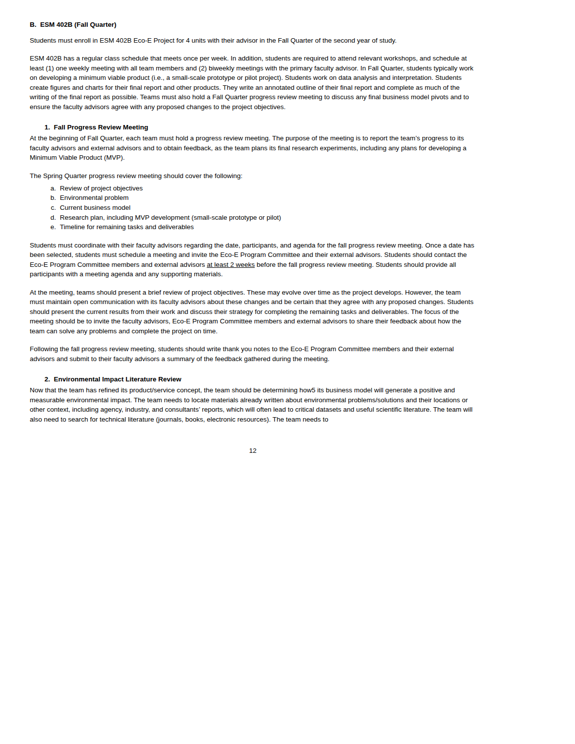B. ESM 402B (Fall Quarter)
Students must enroll in ESM 402B Eco-E Project for 4 units with their advisor in the Fall Quarter of the second year of study.
ESM 402B has a regular class schedule that meets once per week. In addition, students are required to attend relevant workshops, and schedule at least (1) one weekly meeting with all team members and (2) biweekly meetings with the primary faculty advisor. In Fall Quarter, students typically work on developing a minimum viable product (i.e., a small-scale prototype or pilot project). Students work on data analysis and interpretation. Students create figures and charts for their final report and other products. They write an annotated outline of their final report and complete as much of the writing of the final report as possible. Teams must also hold a Fall Quarter progress review meeting to discuss any final business model pivots and to ensure the faculty advisors agree with any proposed changes to the project objectives.
1. Fall Progress Review Meeting
At the beginning of Fall Quarter, each team must hold a progress review meeting. The purpose of the meeting is to report the team’s progress to its faculty advisors and external advisors and to obtain feedback, as the team plans its final research experiments, including any plans for developing a Minimum Viable Product (MVP).
The Spring Quarter progress review meeting should cover the following:
Review of project objectives
Environmental problem
Current business model
Research plan, including MVP development (small-scale prototype or pilot)
Timeline for remaining tasks and deliverables
Students must coordinate with their faculty advisors regarding the date, participants, and agenda for the fall progress review meeting. Once a date has been selected, students must schedule a meeting and invite the Eco-E Program Committee and their external advisors. Students should contact the Eco-E Program Committee members and external advisors at least 2 weeks before the fall progress review meeting. Students should provide all participants with a meeting agenda and any supporting materials.
At the meeting, teams should present a brief review of project objectives. These may evolve over time as the project develops. However, the team must maintain open communication with its faculty advisors about these changes and be certain that they agree with any proposed changes. Students should present the current results from their work and discuss their strategy for completing the remaining tasks and deliverables. The focus of the meeting should be to invite the faculty advisors, Eco-E Program Committee members and external advisors to share their feedback about how the team can solve any problems and complete the project on time.
Following the fall progress review meeting, students should write thank you notes to the Eco-E Program Committee members and their external advisors and submit to their faculty advisors a summary of the feedback gathered during the meeting.
2. Environmental Impact Literature Review
Now that the team has refined its product/service concept, the team should be determining how5 its business model will generate a positive and measurable environmental impact. The team needs to locate materials already written about environmental problems/solutions and their locations or other context, including agency, industry, and consultants’ reports, which will often lead to critical datasets and useful scientific literature. The team will also need to search for technical literature (journals, books, electronic resources). The team needs to
12